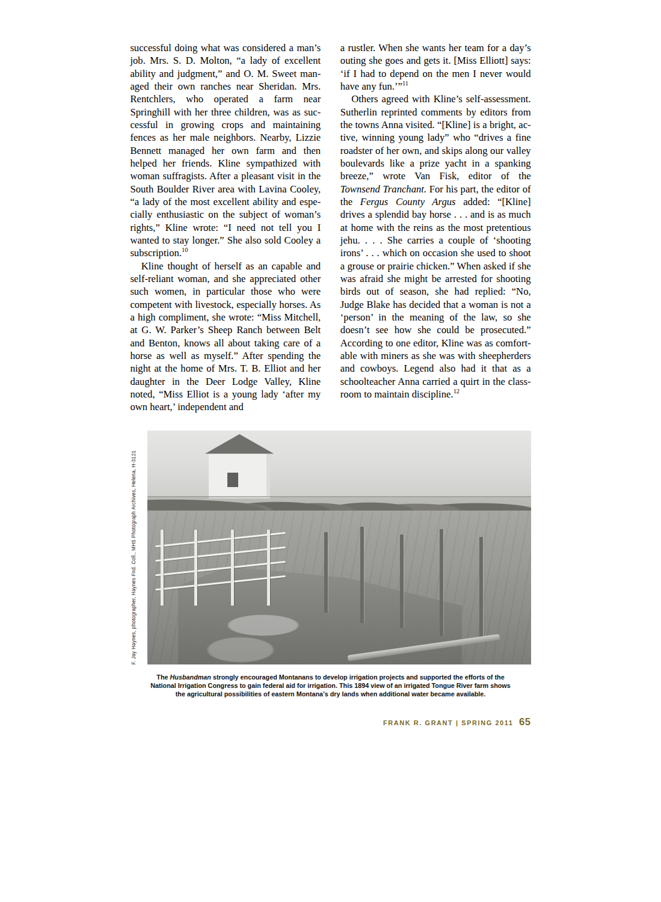successful doing what was considered a man’s job. Mrs. S. D. Molton, “a lady of excellent ability and judgment,” and O. M. Sweet managed their own ranches near Sheridan. Mrs. Rentchlers, who operated a farm near Springhill with her three children, was as successful in growing crops and maintaining fences as her male neighbors. Nearby, Lizzie Bennett managed her own farm and then helped her friends. Kline sympathized with woman suffragists. After a pleasant visit in the South Boulder River area with Lavina Cooley, “a lady of the most excellent ability and especially enthusiastic on the subject of woman’s rights,” Kline wrote: “I need not tell you I wanted to stay longer.” She also sold Cooley a subscription.10
Kline thought of herself as an capable and self-reliant woman, and she appreciated other such women, in particular those who were competent with livestock, especially horses. As a high compliment, she wrote: “Miss Mitchell, at G. W. Parker’s Sheep Ranch between Belt and Benton, knows all about taking care of a horse as well as myself.” After spending the night at the home of Mrs. T. B. Elliot and her daughter in the Deer Lodge Valley, Kline noted, “Miss Elliot is a young lady ‘after my own heart,’ independent and
a rustler. When she wants her team for a day’s outing she goes and gets it. [Miss Elliott] says: ‘if I had to depend on the men I never would have any fun.’”11
Others agreed with Kline’s self-assessment. Sutherlin reprinted comments by editors from the towns Anna visited. “[Kline] is a bright, active, winning young lady” who “drives a fine roadster of her own, and skips along our valley boulevards like a prize yacht in a spanking breeze,” wrote Van Fisk, editor of the Townsend Tranchant. For his part, the editor of the Fergus County Argus added: “[Kline] drives a splendid bay horse . . . and is as much at home with the reins as the most pretentious jehu. . . . She carries a couple of ‘shooting irons’ . . . which on occasion she used to shoot a grouse or prairie chicken.” When asked if she was afraid she might be arrested for shooting birds out of season, she had replied: “No, Judge Blake has decided that a woman is not a ‘person’ in the meaning of the law, so she doesn’t see how she could be prosecuted.” According to one editor, Kline was as comfortable with miners as she was with sheepherders and cowboys. Legend also had it that as a schoolteacher Anna carried a quirt in the classroom to maintain discipline.12
F. Jay Haynes, photographer, Haynes Fnd. Coll., MHS Photograph Archives, Helena, H-3121
The Husbandman strongly encouraged Montanans to develop irrigation projects and supported the efforts of the National Irrigation Congress to gain federal aid for irrigation. This 1894 view of an irrigated Tongue River farm shows the agricultural possibilities of eastern Montana’s dry lands when additional water became available.
FRANK R. GRANT | SPRING 2011 65